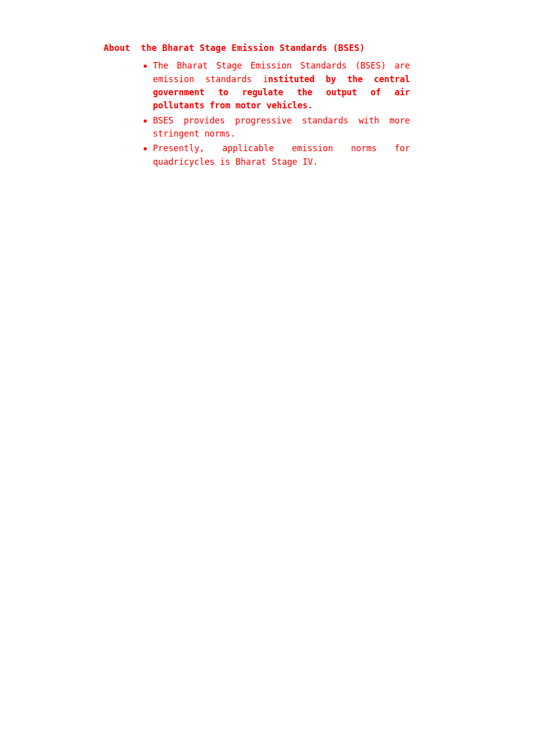About the Bharat Stage Emission Standards (BSES)
The Bharat Stage Emission Standards (BSES) are emission standards instituted by the central government to regulate the output of air pollutants from motor vehicles.
BSES provides progressive standards with more stringent norms.
Presently, applicable emission norms for quadricycles is Bharat Stage IV.